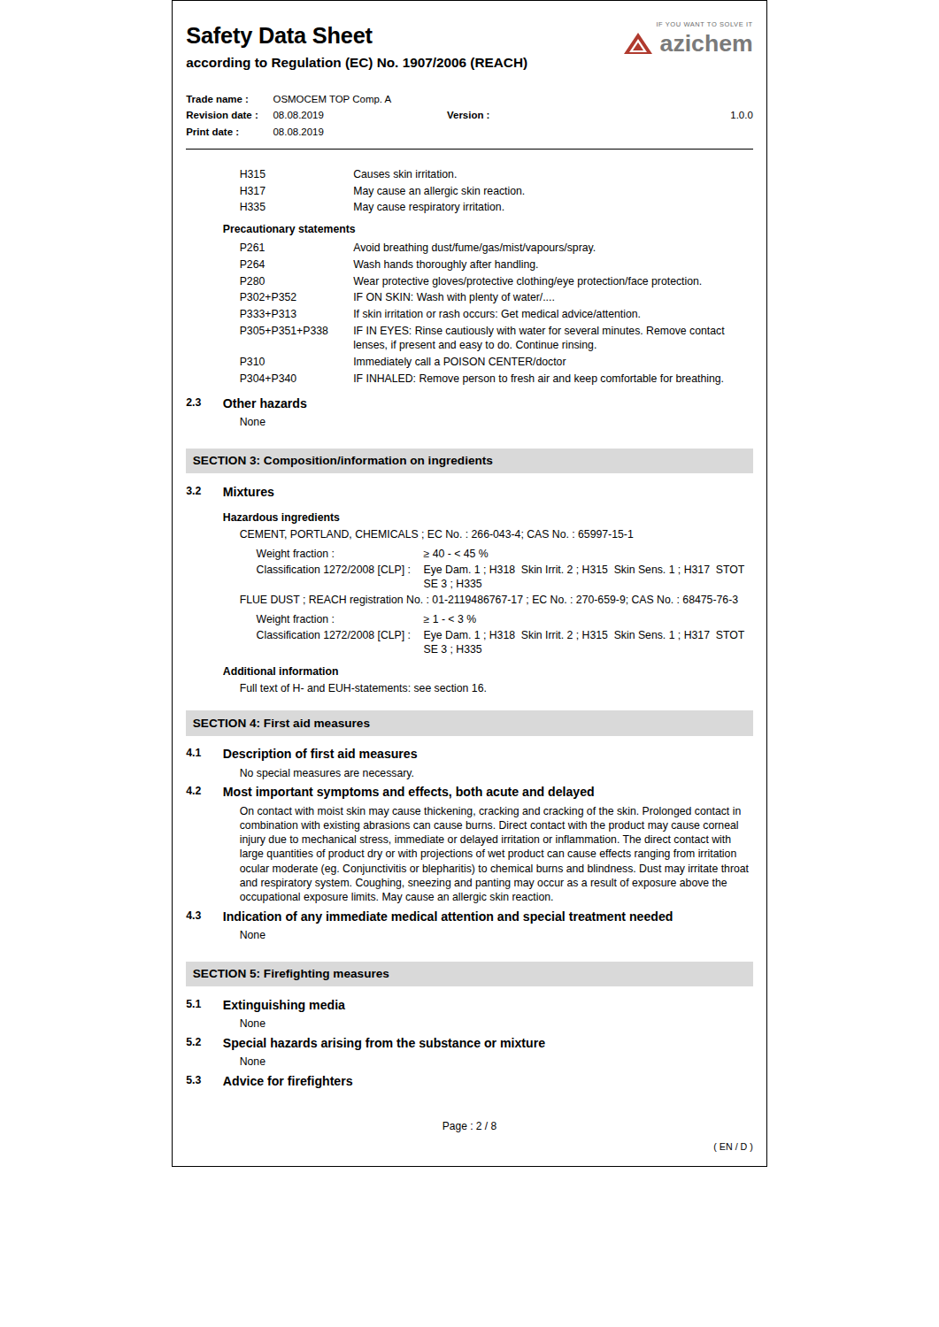Safety Data Sheet
according to Regulation (EC) No. 1907/2006 (REACH)
IF YOU WANT TO SOLVE IT
azichem
| Trade name : | OSMOCEM TOP Comp. A | | |
| Revision date : | 08.08.2019 | Version : | 1.0.0 |
| Print date : | 08.08.2019 | | |
| H315 | Causes skin irritation. |
| H317 | May cause an allergic skin reaction. |
| H335 | May cause respiratory irritation. |
Precautionary statements
| P261 | Avoid breathing dust/fume/gas/mist/vapours/spray. |
| P264 | Wash hands thoroughly after handling. |
| P280 | Wear protective gloves/protective clothing/eye protection/face protection. |
| P302+P352 | IF ON SKIN: Wash with plenty of water/.... |
| P333+P313 | If skin irritation or rash occurs: Get medical advice/attention. |
| P305+P351+P338 | IF IN EYES: Rinse cautiously with water for several minutes. Remove contact lenses, if present and easy to do. Continue rinsing. |
| P310 | Immediately call a POISON CENTER/doctor |
| P304+P340 | IF INHALED: Remove person to fresh air and keep comfortable for breathing. |
2.3
Other hazards
None
SECTION 3: Composition/information on ingredients
3.2
Mixtures
Hazardous ingredients
CEMENT, PORTLAND, CHEMICALS ; EC No. : 266-043-4; CAS No. : 65997-15-1
| Weight fraction : | ≥ 40 - < 45 % |
| Classification 1272/2008 [CLP] : | Eye Dam. 1 ; H318 Skin Irrit. 2 ; H315 Skin Sens. 1 ; H317 STOT SE 3 ; H335 |
FLUE DUST ; REACH registration No. : 01-2119486767-17 ; EC No. : 270-659-9; CAS No. : 68475-76-3
| Weight fraction : | ≥ 1 - < 3 % |
| Classification 1272/2008 [CLP] : | Eye Dam. 1 ; H318 Skin Irrit. 2 ; H315 Skin Sens. 1 ; H317 STOT SE 3 ; H335 |
Additional information
Full text of H- and EUH-statements: see section 16.
SECTION 4: First aid measures
4.1
Description of first aid measures
No special measures are necessary.
4.2
Most important symptoms and effects, both acute and delayed
On contact with moist skin may cause thickening, cracking and cracking of the skin. Prolonged contact in combination with existing abrasions can cause burns. Direct contact with the product may cause corneal injury due to mechanical stress, immediate or delayed irritation or inflammation. The direct contact with large quantities of product dry or with projections of wet product can cause effects ranging from irritation ocular moderate (eg. Conjunctivitis or blepharitis) to chemical burns and blindness. Dust may irritate throat and respiratory system. Coughing, sneezing and panting may occur as a result of exposure above the occupational exposure limits. May cause an allergic skin reaction.
4.3
Indication of any immediate medical attention and special treatment needed
None
SECTION 5: Firefighting measures
5.1
Extinguishing media
None
5.2
Special hazards arising from the substance or mixture
None
5.3
Advice for firefighters
Page : 2 / 8
( EN / D )